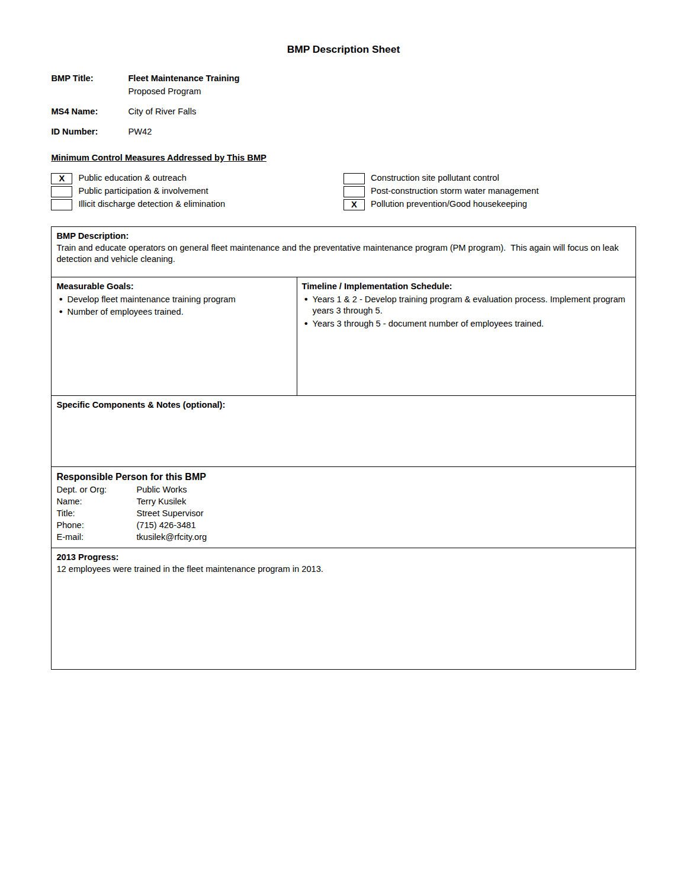BMP Description Sheet
| BMP Title: | Fleet Maintenance Training |
| | Proposed Program |
| MS4 Name: | City of River Falls |
| ID Number: | PW42 |
Minimum Control Measures Addressed by This BMP
| X Public education & outreach | Construction site pollutant control |
| Public participation & involvement | Post-construction storm water management |
| Illicit discharge detection & elimination | X Pollution prevention/Good housekeeping |
| BMP Description: Train and educate operators on general fleet maintenance and the preventative maintenance program (PM program). This again will focus on leak detection and vehicle cleaning. |
| Measurable Goals: Develop fleet maintenance training program Number of employees trained. | Timeline / Implementation Schedule: Years 1 & 2 - Develop training program & evaluation process. Implement program years 3 through 5. Years 3 through 5 - document number of employees trained. |
| Specific Components & Notes (optional): |
| Responsible Person for this BMP / Dept. or Org: / Public Works / / Name: / Terry Kusilek / / Title: / Street Supervisor / / Phone: / (715) 426-3481 / / E-mail: / tkusilek@rfcity.org / |
| 2013 Progress: 12 employees were trained in the fleet maintenance program in 2013. |